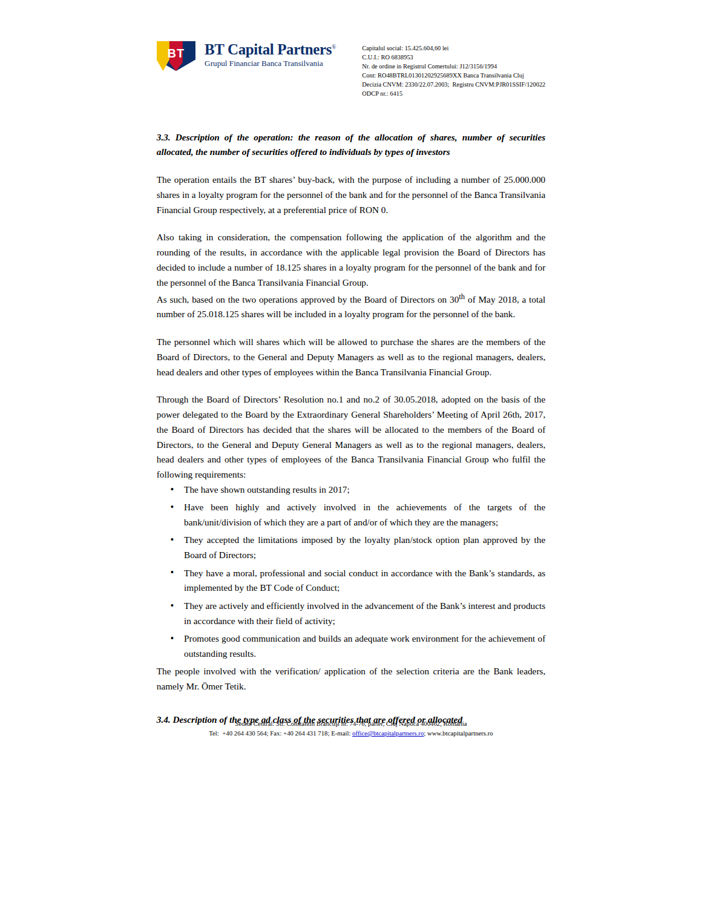BT
BT Capital Partners®
Grupul Financiar Banca Transilvania
Capitalul social: 15.425.604,60 lei
C.U.I.: RO 6838953
Nr. de ordine in Registrul Comertului: J12/3156/1994
Cont: RO48BTRL01301202925689XX Banca Transilvania Cluj
Decizia CNVM: 2330/22.07.2003; Registru CNVM:PJR01SSIF/120022
ODCP nr.: 6415
3.3. Description of the operation: the reason of the allocation of shares, number of securities allocated, the number of securities offered to individuals by types of investors
The operation entails the BT shares’ buy-back, with the purpose of including a number of 25.000.000 shares in a loyalty program for the personnel of the bank and for the personnel of the Banca Transilvania Financial Group respectively, at a preferential price of RON 0.
Also taking in consideration, the compensation following the application of the algorithm and the rounding of the results, in accordance with the applicable legal provision the Board of Directors has decided to include a number of 18.125 shares in a loyalty program for the personnel of the bank and for the personnel of the Banca Transilvania Financial Group.
As such, based on the two operations approved by the Board of Directors on 30th of May 2018, a total number of 25.018.125 shares will be included in a loyalty program for the personnel of the bank.
The personnel which will shares which will be allowed to purchase the shares are the members of the Board of Directors, to the General and Deputy Managers as well as to the regional managers, dealers, head dealers and other types of employees within the Banca Transilvania Financial Group.
Through the Board of Directors’ Resolution no.1 and no.2 of 30.05.2018, adopted on the basis of the power delegated to the Board by the Extraordinary General Shareholders’ Meeting of April 26th, 2017, the Board of Directors has decided that the shares will be allocated to the members of the Board of Directors, to the General and Deputy General Managers as well as to the regional managers, dealers, head dealers and other types of employees of the Banca Transilvania Financial Group who fulfil the following requirements:
The have shown outstanding results in 2017;
Have been highly and actively involved in the achievements of the targets of the bank/unit/division of which they are a part of and/or of which they are the managers;
They accepted the limitations imposed by the loyalty plan/stock option plan approved by the Board of Directors;
They have a moral, professional and social conduct in accordance with the Bank’s standards, as implemented by the BT Code of Conduct;
They are actively and efficiently involved in the advancement of the Bank’s interest and products in accordance with their field of activity;
Promotes good communication and builds an adequate work environment for the achievement of outstanding results.
The people involved with the verification/ application of the selection criteria are the Bank leaders, namely Mr. Ömer Tetik.
3.4. Description of the type ad class of the securities that are offered or allocated
Sediul Central: Str. Constantin Brâncuşi nr. 74-76, parter, Cluj Napoca 400462, România
Tel: +40 264 430 564; Fax: +40 264 431 718; E-mail: office@btcapitalpartners.ro; www.btcapitalpartners.ro